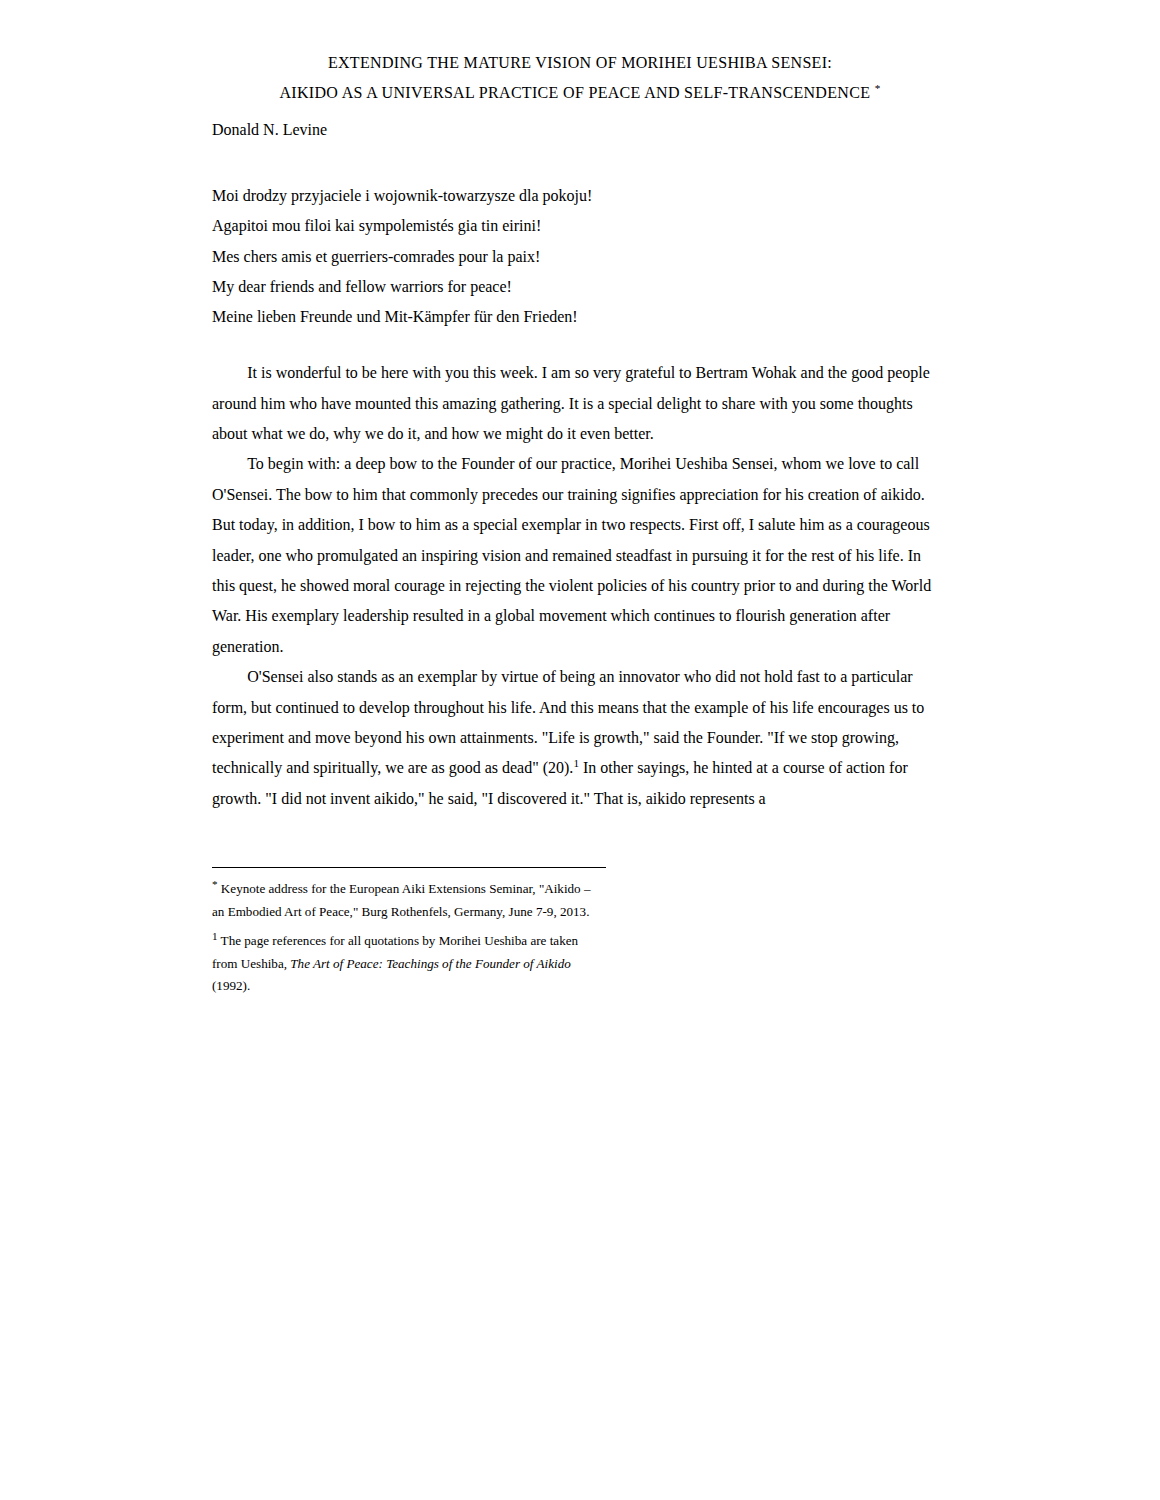Extending the Mature Vision of Morihei Ueshiba Sensei:
Aikido as a Universal Practice of Peace and Self-Transcendence *
Donald N. Levine
Moi drodzy przyjaciele i wojownik-towarzysze dla pokoju!
Agapitoi mou filoi kai sympolemistés gia tin eirini!
Mes chers amis et guerriers-comrades pour la paix!
My dear friends and fellow warriors for peace!
Meine lieben Freunde und Mit-Kämpfer für den Frieden!
It is wonderful to be here with you this week. I am so very grateful to Bertram Wohak and the good people around him who have mounted this amazing gathering. It is a special delight to share with you some thoughts about what we do, why we do it, and how we might do it even better.
To begin with: a deep bow to the Founder of our practice, Morihei Ueshiba Sensei, whom we love to call O'Sensei. The bow to him that commonly precedes our training signifies appreciation for his creation of aikido. But today, in addition, I bow to him as a special exemplar in two respects. First off, I salute him as a courageous leader, one who promulgated an inspiring vision and remained steadfast in pursuing it for the rest of his life. In this quest, he showed moral courage in rejecting the violent policies of his country prior to and during the World War. His exemplary leadership resulted in a global movement which continues to flourish generation after generation.
O'Sensei also stands as an exemplar by virtue of being an innovator who did not hold fast to a particular form, but continued to develop throughout his life. And this means that the example of his life encourages us to experiment and move beyond his own attainments. "Life is growth," said the Founder. "If we stop growing, technically and spiritually, we are as good as dead" (20).1 In other sayings, he hinted at a course of action for growth. "I did not invent aikido," he said, "I discovered it." That is, aikido represents a
* Keynote address for the European Aiki Extensions Seminar, "Aikido – an Embodied Art of Peace," Burg Rothenfels, Germany, June 7-9, 2013.
1 The page references for all quotations by Morihei Ueshiba are taken from Ueshiba, The Art of Peace: Teachings of the Founder of Aikido (1992).